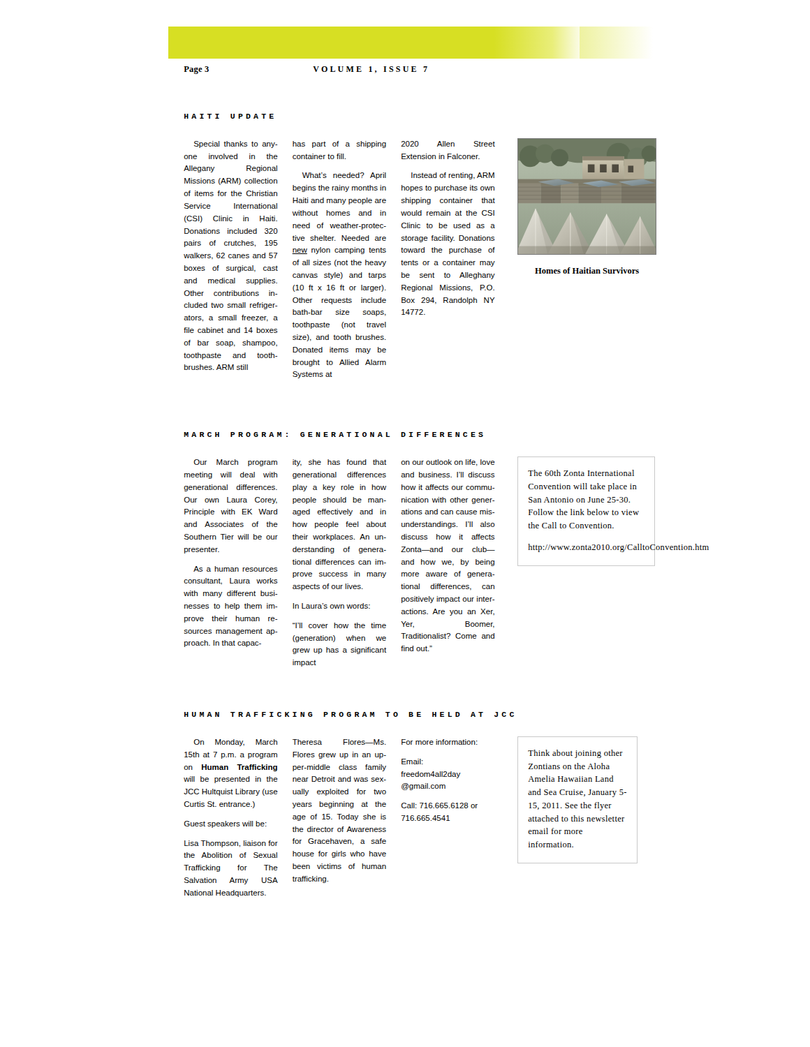Page 3 VOLUME 1, ISSUE 7
Haiti Update
Special thanks to anyone involved in the Allegany Regional Missions (ARM) collection of items for the Christian Service International (CSI) Clinic in Haiti. Donations included 320 pairs of crutches, 195 walkers, 62 canes and 57 boxes of surgical, cast and medical supplies. Other contributions included two small refrigerators, a small freezer, a file cabinet and 14 boxes of bar soap, shampoo, toothpaste and toothbrushes. ARM still
has part of a shipping container to fill.
What’s needed? April begins the rainy months in Haiti and many people are without homes and in need of weather-protective shelter. Needed are new nylon camping tents of all sizes (not the heavy canvas style) and tarps (10 ft x 16 ft or larger). Other requests include bath-bar size soaps, toothpaste (not travel size), and tooth brushes. Donated items may be brought to Allied Alarm Systems at
2020 Allen Street Extension in Falconer.
Instead of renting, ARM hopes to purchase its own shipping container that would remain at the CSI Clinic to be used as a storage facility. Donations toward the purchase of tents or a container may be sent to Alleghany Regional Missions, P.O. Box 294, Randolph NY 14772.
Homes of Haitian Survivors
March Program: Generational Differences
Our March program meeting will deal with generational differences. Our own Laura Corey, Principle with EK Ward and Associates of the Southern Tier will be our presenter.
As a human resources consultant, Laura works with many different businesses to help them improve their human resources management approach. In that capac-
ity, she has found that generational differences play a key role in how people should be managed effectively and in how people feel about their workplaces. An understanding of generational differences can improve success in many aspects of our lives.
In Laura’s own words:
“I’ll cover how the time (generation) when we grew up has a significant impact
on our outlook on life, love and business. I’ll discuss how it affects our communication with other generations and can cause misunderstandings. I’ll also discuss how it affects Zonta—and our club—and how we, by being more aware of generational differences, can positively impact our interactions. Are you an Xer, Yer, Boomer, Traditionalist? Come and find out.”
The 60th Zonta International Convention will take place in San Antonio on June 25-30. Follow the link below to view the Call to Convention.
http://www.zonta2010.org/CalltoConvention.htm
Human Trafficking Program to be held at JCC
On Monday, March 15th at 7 p.m. a program on Human Trafficking will be presented in the JCC Hultquist Library (use Curtis St. entrance.)
Guest speakers will be:
Lisa Thompson, liaison for the Abolition of Sexual Trafficking for The Salvation Army USA National Headquarters.
Theresa Flores—Ms. Flores grew up in an upper-middle class family near Detroit and was sexually exploited for two years beginning at the age of 15. Today she is the director of Awareness for Gracehaven, a safe house for girls who have been victims of human trafficking.
For more information:
Email:
freedom4all2day
@gmail.com
Call: 716.665.6128 or 716.665.4541
Think about joining other Zontians on the Aloha Amelia Hawaiian Land and Sea Cruise, January 5-15, 2011. See the flyer attached to this newsletter email for more information.